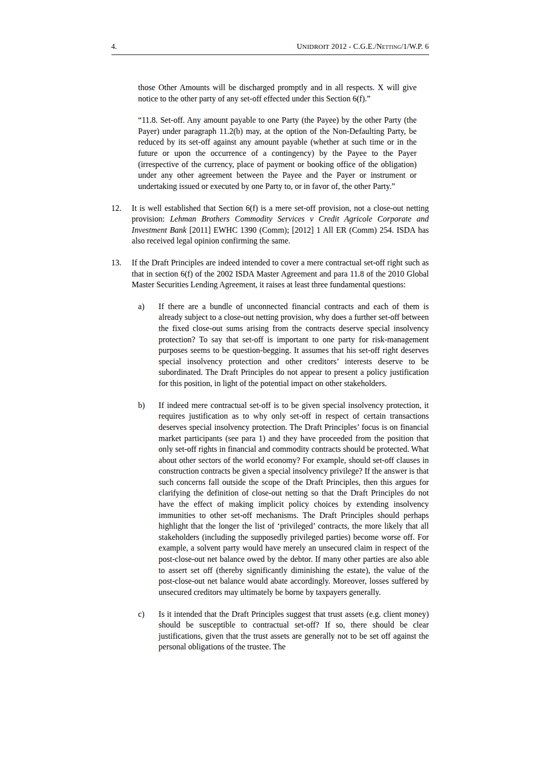4.
UNIDROIT 2012 - C.G.E./Netting/1/W.P. 6
those Other Amounts will be discharged promptly and in all respects. X will give notice to the other party of any set-off effected under this Section 6(f).”
“11.8. Set-off. Any amount payable to one Party (the Payee) by the other Party (the Payer) under paragraph 11.2(b) may, at the option of the Non-Defaulting Party, be reduced by its set-off against any amount payable (whether at such time or in the future or upon the occurrence of a contingency) by the Payee to the Payer (irrespective of the currency, place of payment or booking office of the obligation) under any other agreement between the Payee and the Payer or instrument or undertaking issued or executed by one Party to, or in favor of, the other Party.”
12.
It is well established that Section 6(f) is a mere set-off provision, not a close-out netting provision: Lehman Brothers Commodity Services v Credit Agricole Corporate and Investment Bank [2011] EWHC 1390 (Comm); [2012] 1 All ER (Comm) 254. ISDA has also received legal opinion confirming the same.
13.
If the Draft Principles are indeed intended to cover a mere contractual set-off right such as that in section 6(f) of the 2002 ISDA Master Agreement and para 11.8 of the 2010 Global Master Securities Lending Agreement, it raises at least three fundamental questions:
a)
If there are a bundle of unconnected financial contracts and each of them is already subject to a close-out netting provision, why does a further set-off between the fixed close-out sums arising from the contracts deserve special insolvency protection? To say that set-off is important to one party for risk-management purposes seems to be question-begging. It assumes that his set-off right deserves special insolvency protection and other creditors’ interests deserve to be subordinated. The Draft Principles do not appear to present a policy justification for this position, in light of the potential impact on other stakeholders.
b)
If indeed mere contractual set-off is to be given special insolvency protection, it requires justification as to why only set-off in respect of certain transactions deserves special insolvency protection. The Draft Principles’ focus is on financial market participants (see para 1) and they have proceeded from the position that only set-off rights in financial and commodity contracts should be protected. What about other sectors of the world economy? For example, should set-off clauses in construction contracts be given a special insolvency privilege? If the answer is that such concerns fall outside the scope of the Draft Principles, then this argues for clarifying the definition of close-out netting so that the Draft Principles do not have the effect of making implicit policy choices by extending insolvency immunities to other set-off mechanisms. The Draft Principles should perhaps highlight that the longer the list of ‘privileged’ contracts, the more likely that all stakeholders (including the supposedly privileged parties) become worse off. For example, a solvent party would have merely an unsecured claim in respect of the post-close-out net balance owed by the debtor. If many other parties are also able to assert set off (thereby significantly diminishing the estate), the value of the post-close-out net balance would abate accordingly. Moreover, losses suffered by unsecured creditors may ultimately be borne by taxpayers generally.
c)
Is it intended that the Draft Principles suggest that trust assets (e.g. client money) should be susceptible to contractual set-off? If so, there should be clear justifications, given that the trust assets are generally not to be set off against the personal obligations of the trustee. The